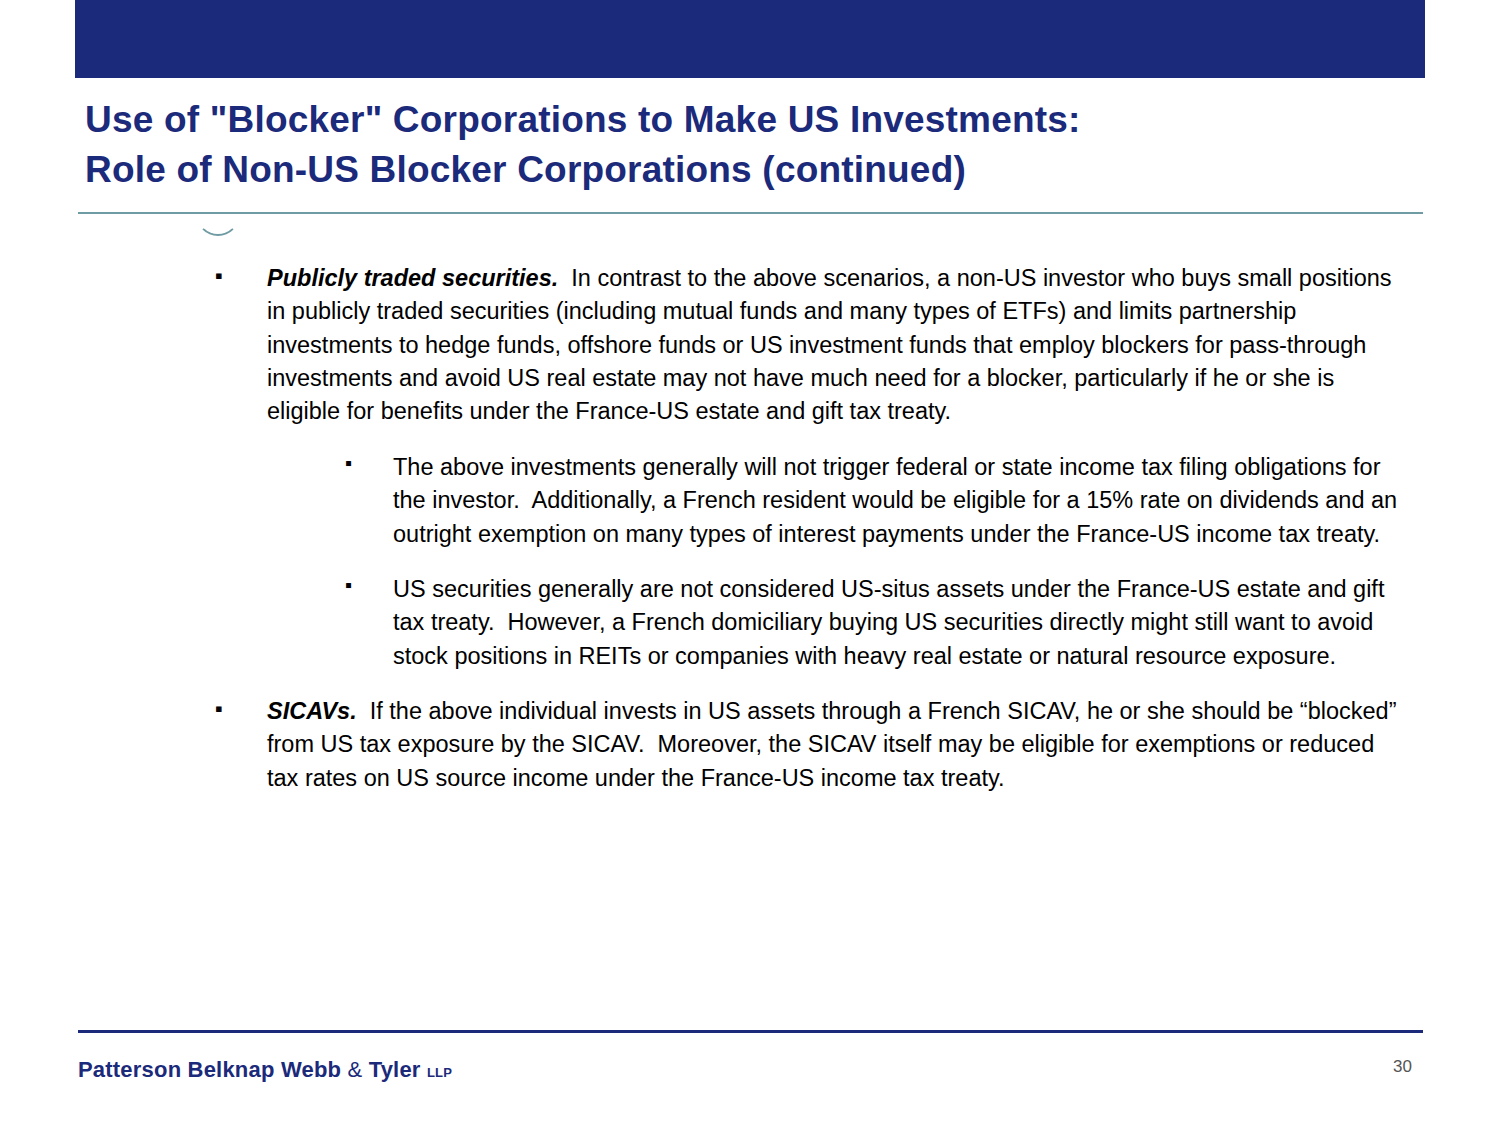Use of "Blocker" Corporations to Make US Investments:
Role of Non-US Blocker Corporations (continued)
Publicly traded securities. In contrast to the above scenarios, a non-US investor who buys small positions in publicly traded securities (including mutual funds and many types of ETFs) and limits partnership investments to hedge funds, offshore funds or US investment funds that employ blockers for pass-through investments and avoid US real estate may not have much need for a blocker, particularly if he or she is eligible for benefits under the France-US estate and gift tax treaty.
The above investments generally will not trigger federal or state income tax filing obligations for the investor. Additionally, a French resident would be eligible for a 15% rate on dividends and an outright exemption on many types of interest payments under the France-US income tax treaty.
US securities generally are not considered US-situs assets under the France-US estate and gift tax treaty. However, a French domiciliary buying US securities directly might still want to avoid stock positions in REITs or companies with heavy real estate or natural resource exposure.
SICAVs. If the above individual invests in US assets through a French SICAV, he or she should be “blocked” from US tax exposure by the SICAV. Moreover, the SICAV itself may be eligible for exemptions or reduced tax rates on US source income under the France-US income tax treaty.
Patterson Belknap Webb & Tyler LLP
30